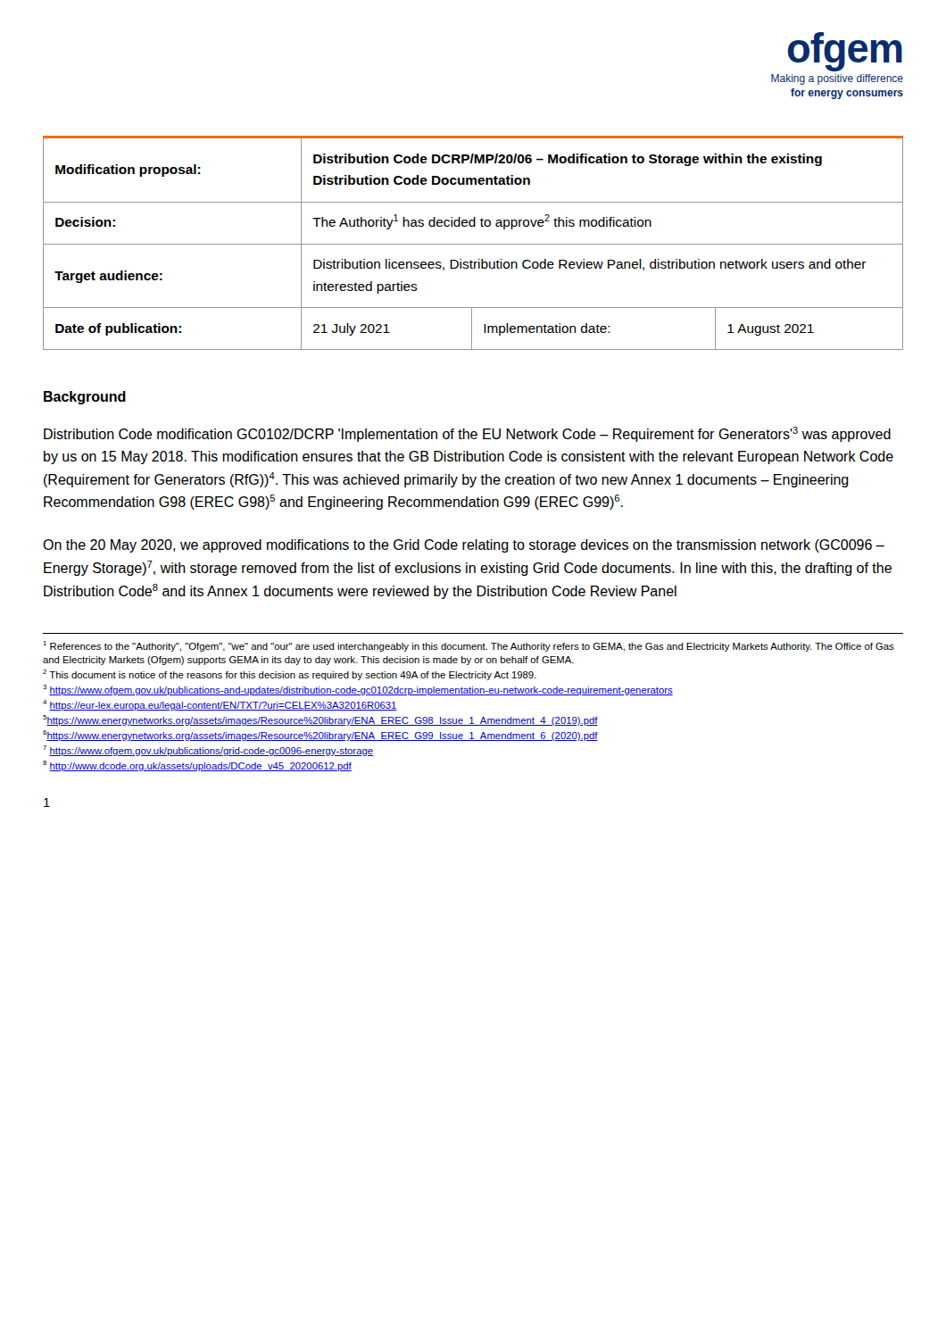ofgem
Making a positive difference
for energy consumers
| Modification proposal: | Distribution Code DCRP/MP/20/06 – Modification to Storage within the existing Distribution Code Documentation |
| Decision: | The Authority 1 has decided to approve 2 this modification |
| Target audience: | Distribution licensees, Distribution Code Review Panel, distribution network users and other interested parties |
| Date of publication: | 21 July 2021 | Implementation date: | 1 August 2021 |
Background
Distribution Code modification GC0102/DCRP 'Implementation of the EU Network Code – Requirement for Generators'3 was approved by us on 15 May 2018. This modification ensures that the GB Distribution Code is consistent with the relevant European Network Code (Requirement for Generators (RfG))4. This was achieved primarily by the creation of two new Annex 1 documents – Engineering Recommendation G98 (EREC G98)5 and Engineering Recommendation G99 (EREC G99)6.
On the 20 May 2020, we approved modifications to the Grid Code relating to storage devices on the transmission network (GC0096 – Energy Storage)7, with storage removed from the list of exclusions in existing Grid Code documents. In line with this, the drafting of the Distribution Code8 and its Annex 1 documents were reviewed by the Distribution Code Review Panel
1 References to the "Authority", "Ofgem", "we" and "our" are used interchangeably in this document. The Authority refers to GEMA, the Gas and Electricity Markets Authority. The Office of Gas and Electricity Markets (Ofgem) supports GEMA in its day to day work. This decision is made by or on behalf of GEMA.
2 This document is notice of the reasons for this decision as required by section 49A of the Electricity Act 1989.
3 https://www.ofgem.gov.uk/publications-and-updates/distribution-code-gc0102dcrp-implementation-eu-network-code-requirement-generators
4 https://eur-lex.europa.eu/legal-content/EN/TXT/?uri=CELEX%3A32016R0631
5https://www.energynetworks.org/assets/images/Resource%20library/ENA_EREC_G98_Issue_1_Amendment_4_(2019).pdf
6https://www.energynetworks.org/assets/images/Resource%20library/ENA_EREC_G99_Issue_1_Amendment_6_(2020).pdf
7 https://www.ofgem.gov.uk/publications/grid-code-gc0096-energy-storage
8 http://www.dcode.org.uk/assets/uploads/DCode_v45_20200612.pdf
1